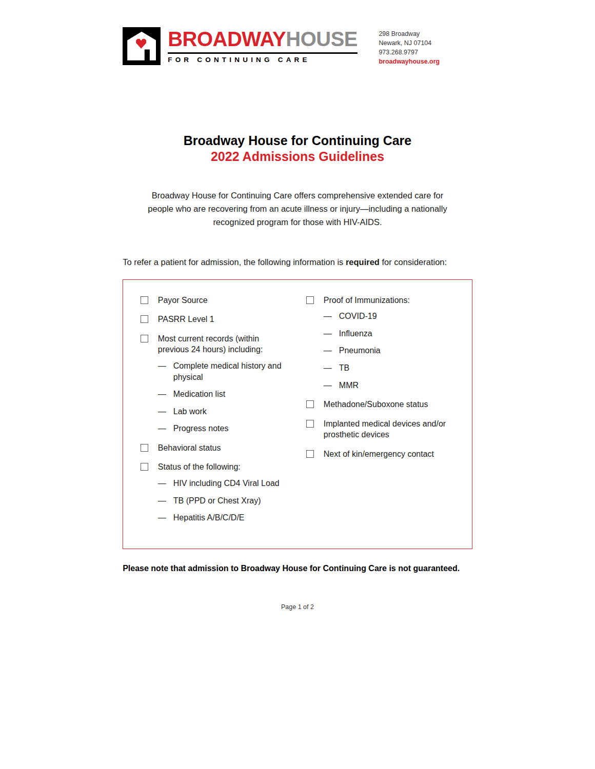BROADWAY HOUSE
FOR CONTINUING CARE
298 Broadway
Newark, NJ 07104
973.268.9797
broadwayhouse.org
Broadway House for Continuing Care 2022 Admissions Guidelines
Broadway House for Continuing Care offers comprehensive extended care for people who are recovering from an acute illness or injury—including a nationally recognized program for those with HIV-AIDS.
To refer a patient for admission, the following information is required for consideration:
Payor Source
PASRR Level 1
Most current records (within previous 24 hours) including:
Complete medical history and physical
Medication list
Lab work
Progress notes
Behavioral status
Status of the following:
HIV including CD4 Viral Load
TB (PPD or Chest Xray)
Hepatitis A/B/C/D/E
Proof of Immunizations:
COVID-19
Influenza
Pneumonia
TB
MMR
Methadone/Suboxone status
Implanted medical devices and/or prosthetic devices
Next of kin/emergency contact
Please note that admission to Broadway House for Continuing Care is not guaranteed.
Page 1 of 2